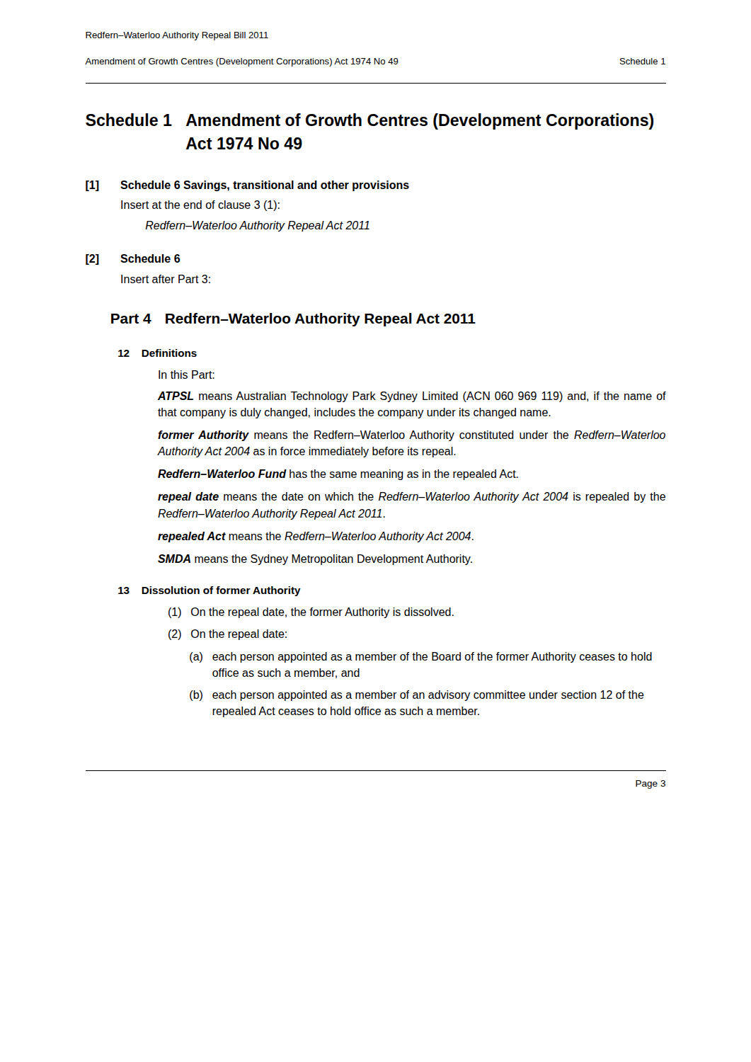Redfern–Waterloo Authority Repeal Bill 2011
Amendment of Growth Centres (Development Corporations) Act 1974 No 49
Schedule 1
Schedule 1
Amendment of Growth Centres (Development Corporations) Act 1974 No 49
[1]
Schedule 6 Savings, transitional and other provisions
Insert at the end of clause 3 (1):
Redfern–Waterloo Authority Repeal Act 2011
[2]
Schedule 6
Insert after Part 3:
Part 4
Redfern–Waterloo Authority Repeal Act 2011
12 Definitions
In this Part:
ATPSL means Australian Technology Park Sydney Limited (ACN 060 969 119) and, if the name of that company is duly changed, includes the company under its changed name.
former Authority means the Redfern–Waterloo Authority constituted under the Redfern–Waterloo Authority Act 2004 as in force immediately before its repeal.
Redfern–Waterloo Fund has the same meaning as in the repealed Act.
repeal date means the date on which the Redfern–Waterloo Authority Act 2004 is repealed by the Redfern–Waterloo Authority Repeal Act 2011.
repealed Act means the Redfern–Waterloo Authority Act 2004.
SMDA means the Sydney Metropolitan Development Authority.
13 Dissolution of former Authority
(1) On the repeal date, the former Authority is dissolved.
(2) On the repeal date:
(a) each person appointed as a member of the Board of the former Authority ceases to hold office as such a member, and
(b) each person appointed as a member of an advisory committee under section 12 of the repealed Act ceases to hold office as such a member.
Page 3